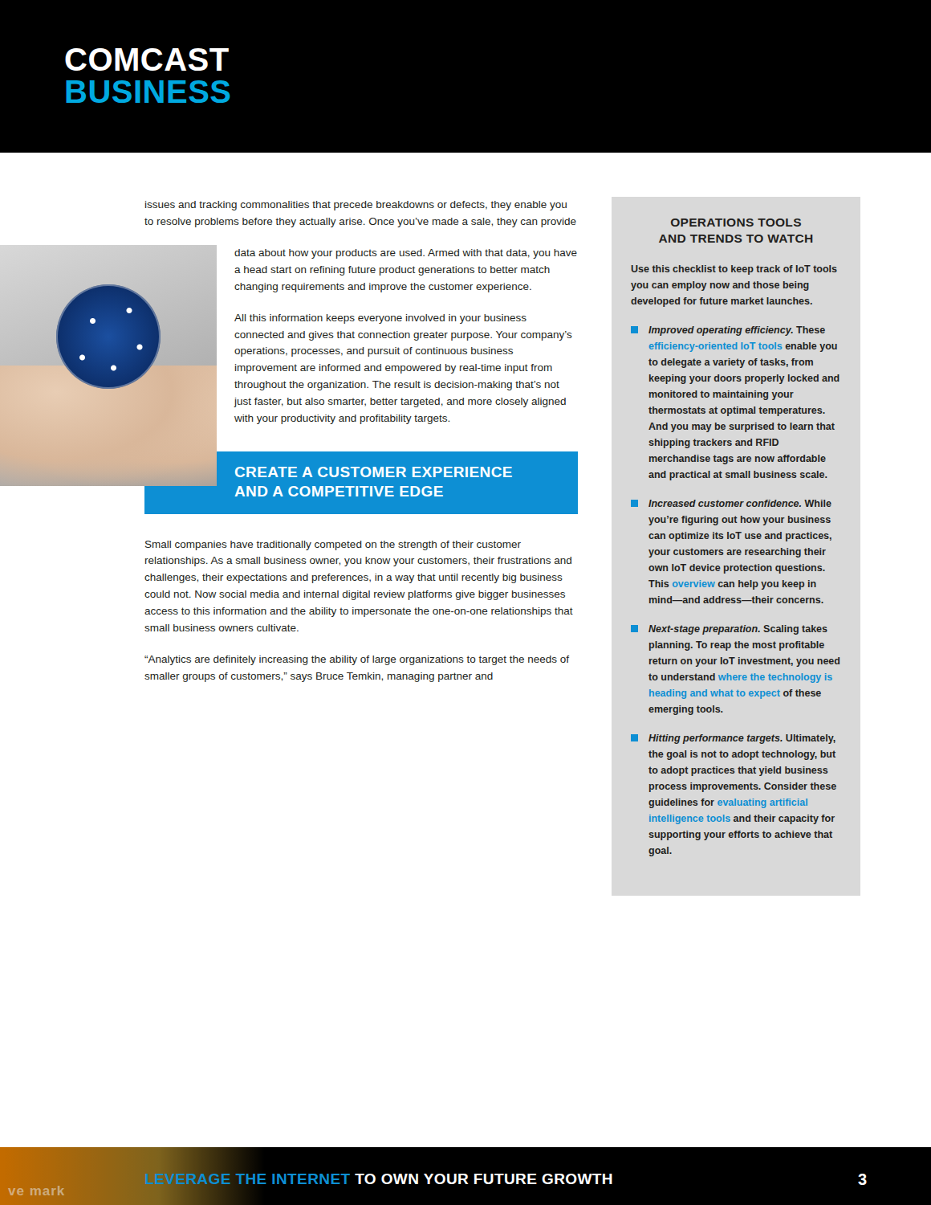COMCAST
BUSINESS
issues and tracking commonalities that precede breakdowns or defects, they enable you to resolve problems before they actually arise. Once you’ve made a sale, they can provide
data about how your products are used. Armed with that data, you have a head start on refining future product generations to better match changing requirements and improve the customer experience.
All this information keeps everyone involved in your business connected and gives that connection greater purpose. Your company’s operations, processes, and pursuit of continuous business improvement are informed and empowered by real-time input from throughout the organization. The result is decision-making that’s not just faster, but also smarter, better targeted, and more closely aligned with your productivity and profitability targets.
Create a customer experience
and a competitive edge
Small companies have traditionally competed on the strength of their customer relationships. As a small business owner, you know your customers, their frustrations and challenges, their expectations and preferences, in a way that until recently big business could not. Now social media and internal digital review platforms give bigger businesses access to this information and the ability to impersonate the one-on-one relationships that small business owners cultivate.
“Analytics are definitely increasing the ability of large organizations to target the needs of smaller groups of customers,” says Bruce Temkin, managing partner and
Operations tools
and trends to watch
Use this checklist to keep track of IoT tools you can employ now and those being developed for future market launches.
Improved operating efficiency. These efficiency-oriented IoT tools enable you to delegate a variety of tasks, from keeping your doors properly locked and monitored to maintaining your thermostats at optimal temperatures. And you may be surprised to learn that shipping trackers and RFID merchandise tags are now affordable and practical at small business scale.
Increased customer confidence. While you’re figuring out how your business can optimize its IoT use and practices, your customers are researching their own IoT device protection questions. This overview can help you keep in mind—and address—their concerns.
Next-stage preparation. Scaling takes planning. To reap the most profitable return on your IoT investment, you need to understand where the technology is heading and what to expect of these emerging tools.
Hitting performance targets. Ultimately, the goal is not to adopt technology, but to adopt practices that yield business process improvements. Consider these guidelines for evaluating artificial intelligence tools and their capacity for supporting your efforts to achieve that goal.
Leverage the internet to own your future growth
3